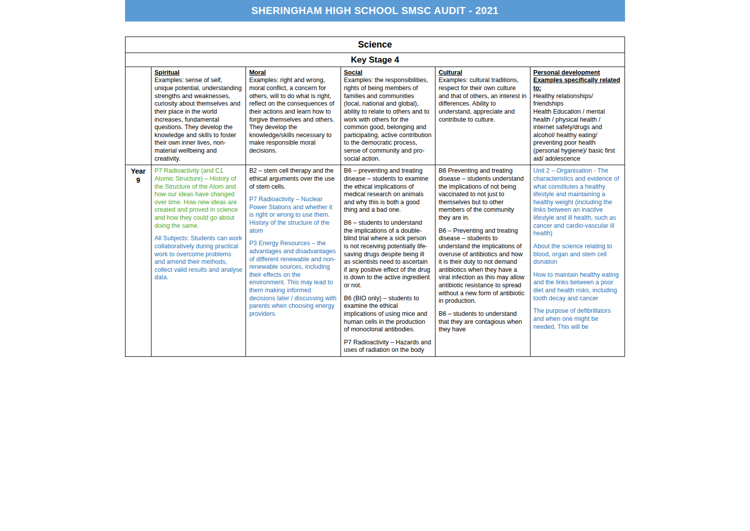SHERINGHAM HIGH SCHOOL SMSC AUDIT - 2021
| Science |
| Key Stage 4 |
| | Spiritual Examples: sense of self, unique potential, understanding strengths and weaknesses, curiosity about themselves and their place in the world increases, fundamental questions. They develop the knowledge and skills to foster their own inner lives, non-material wellbeing and creativity. | Moral Examples: right and wrong, moral conflict, a concern for others, will to do what is right, reflect on the consequences of their actions and learn how to forgive themselves and others. They develop the knowledge/skills necessary to make responsible moral decisions. | Social Examples: the responsibilities, rights of being members of families and communities (local, national and global), ability to relate to others and to work with others for the common good, belonging and participating, active contribution to the democratic process, sense of community and pro-social action. | Cultural Examples: cultural traditions, respect for their own culture and that of others, an interest in differences. Ability to understand, appreciate and contribute to culture. | Personal development Examples specifically related to: Healthy relationships/ friendships Health Education / mental health / physical health / internet safety/drugs and alcohol/ healthy eating/ preventing poor health (personal hygiene)/ basic first aid/ adolescence |
| Year 9 | P7 Radioactivity (and C1 Atomic Structure) – History of the Structure of the Atom and how our ideas have changed over time. How new ideas are created and proved in science and how they could go about doing the same. All Subjects: Students can work collaboratively during practical work to overcome problems and amend their methods, collect valid results and analyse data. | B2 – stem cell therapy and the ethical arguments over the use of stem cells. P7 Radioactivity – Nuclear Power Stations and whether it is right or wrong to use them. History of the structure of the atom P3 Energy Resources – the advantages and disadvantages of different renewable and non-renewable sources, including their effects on the environment. This may lead to them making informed decisions later / discussing with parents when choosing energy providers. | B6 – preventing and treating disease – students to examine the ethical implications of medical research on animals and why this is both a good thing and a bad one. B6 – students to understand the implications of a double-blind trial where a sick person is not receiving potentially life-saving drugs despite being ill as scientists need to ascertain if any positive effect of the drug is down to the active ingredient or not. B6 (BIO only) – students to examine the ethical implications of using mice and human cells in the production of monoclonal antibodies. P7 Radioactivity – Hazards and uses of radiation on the body | B6 Preventing and treating disease – students understand the implications of not being vaccinated to not just to themselves but to other members of the community they are in. B6 – Preventing and treating disease – students to understand the implications of overuse of antibiotics and how it is their duty to not demand antibiotics when they have a viral infection as this may allow antibiotic resistance to spread without a new form of antibiotic in production. B6 – students to understand that they are contagious when they have | Unit 2 – Organisation - The characteristics and evidence of what constitutes a healthy lifestyle and maintaining a healthy weight (including the links between an inactive lifestyle and ill health, such as cancer and cardio-vascular ill health) About the science relating to blood, organ and stem cell donation How to maintain healthy eating and the links between a poor diet and health risks, including tooth decay and cancer The purpose of defibrillators and when one might be needed. This will be |